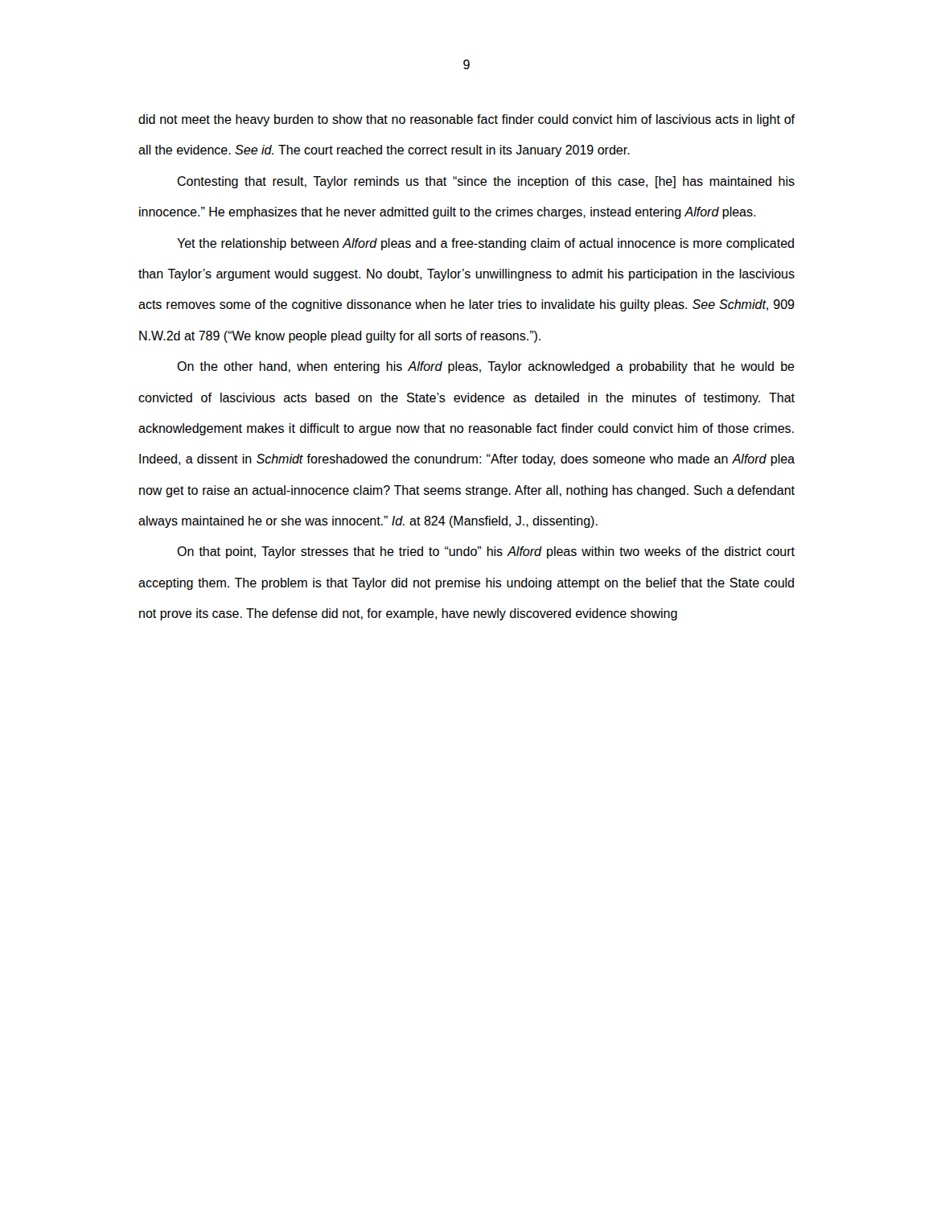9
did not meet the heavy burden to show that no reasonable fact finder could convict him of lascivious acts in light of all the evidence. See id. The court reached the correct result in its January 2019 order.
Contesting that result, Taylor reminds us that “since the inception of this case, [he] has maintained his innocence.” He emphasizes that he never admitted guilt to the crimes charges, instead entering Alford pleas.
Yet the relationship between Alford pleas and a free-standing claim of actual innocence is more complicated than Taylor’s argument would suggest. No doubt, Taylor’s unwillingness to admit his participation in the lascivious acts removes some of the cognitive dissonance when he later tries to invalidate his guilty pleas. See Schmidt, 909 N.W.2d at 789 (“We know people plead guilty for all sorts of reasons.”).
On the other hand, when entering his Alford pleas, Taylor acknowledged a probability that he would be convicted of lascivious acts based on the State’s evidence as detailed in the minutes of testimony. That acknowledgement makes it difficult to argue now that no reasonable fact finder could convict him of those crimes. Indeed, a dissent in Schmidt foreshadowed the conundrum: “After today, does someone who made an Alford plea now get to raise an actual-innocence claim? That seems strange. After all, nothing has changed. Such a defendant always maintained he or she was innocent.” Id. at 824 (Mansfield, J., dissenting).
On that point, Taylor stresses that he tried to “undo” his Alford pleas within two weeks of the district court accepting them. The problem is that Taylor did not premise his undoing attempt on the belief that the State could not prove its case. The defense did not, for example, have newly discovered evidence showing